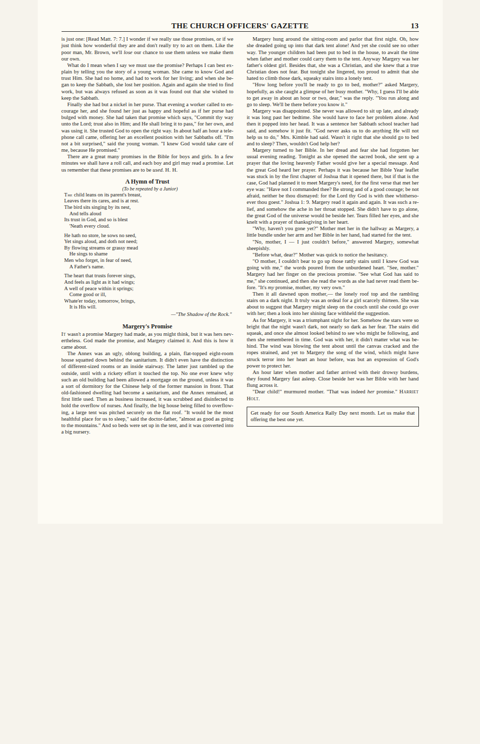THE CHURCH OFFICERS' GAZETTE 13
is just one: [Read Matt. 7: 7.] I wonder if we really use those promises, or if we just think how wonderful they are and don't really try to act on them. Like the poor man, Mr. Brown, we'll lose our chance to use them unless we make them our own.
What do I mean when I say we must use the promise? Perhaps I can best explain by telling you the story of a young woman. She came to know God and trust Him. She had no home, and had to work for her living; and when she began to keep the Sabbath, she lost her position. Again and again she tried to find work, but was always refused as soon as it was found out that she wished to keep the Sabbath.
Finally she had but a nickel in her purse. That evening a worker called to encourage her, and she found her just as happy and hopeful as if her purse had bulged with money. She had taken that promise which says, "Commit thy way unto the Lord; trust also in Him; and He shall bring it to pass," for her own, and was using it. She trusted God to open the right way. In about half an hour a telephone call came, offering her an excellent position with her Sabbaths off. "I'm not a bit surprised," said the young woman. "I knew God would take care of me, because He promised."
There are a great many promises in the Bible for boys and girls. In a few minutes we shall have a roll call, and each boy and girl may read a promise. Let us remember that these promises are to be used. H. H.
A Hymn of Trust
(To be repeated by a Junior)
The child leans on its parent's breast,
Leaves there its cares, and is at rest.
The bird sits singing by its nest,
And tells aloud
Its trust in God, and so is blest
'Neath every cloud.
He hath no store, he sows no seed,
Yet sings aloud, and doth not need;
By flowing streams or grassy mead
He sings to shame
Men who forget, in fear of need,
A Father's name.
The heart that trusts forever sings,
And feels as light as it had wings;
A well of peace within it springs;
Come good or ill,
Whate'er today, tomorrow, brings,
It is His will.
—"The Shadow of the Rock."
Margery's Promise
It wasn't a promise Margery had made, as you might think, but it was hers nevertheless. God made the promise, and Margery claimed it. And this is how it came about.
The Annex was an ugly, oblong building, a plain, flat-topped eight-room house squatted down behind the sanitarium. It didn't even have the distinction of different-sized rooms or an inside stairway. The latter just rambled up the outside, until with a rickety effort it touched the top. No one ever knew why such an old building had been allowed a mortgage on the ground, unless it was a sort of dormitory for the Chinese help of the former mansion in front. That old-fashioned dwelling had become a sanitarium, and the Annex remained, at first little used. Then as business increased, it was scrubbed and disinfected to hold the overflow of nurses. And finally, the big house being filled to overflowing, a large tent was pitched securely on the flat roof. "It would be the most healthful place for us to sleep," said the doctor-father, "almost as good as going to the mountains." And so beds were set up in the tent, and it was converted into a big nursery.
Margery hung around the sitting-room and parlor that first night. Oh, how she dreaded going up into that dark tent alone! And yet she could see no other way. The younger children had been put to bed in the house, to await the time when father and mother could carry them to the tent. Anyway Margery was her father's oldest girl. Besides that, she was a Christian, and she knew that a true Christian does not fear. But tonight she lingered, too proud to admit that she hated to climb those dark, squeaky stairs into a lonely tent.
"How long before you'll be ready to go to bed, mother?" asked Margery, hopefully, as she caught a glimpse of her busy mother. "Why, I guess I'll be able to get away in about an hour or two, dear," was the reply. "You run along and go to sleep. We'll be there before you know it."
Margery was disappointed. She never was allowed to sit up late, and already it was long past her bedtime. She would have to face her problem alone. And then it popped into her head. It was a sentence her Sabbath school teacher had said, and somehow it just fit. "God never asks us to do anything He will not help us to do," Mrs. Kimble had said. Wasn't it right that she should go to bed and to sleep? Then, wouldn't God help her?
Margery turned to her Bible. In her dread and fear she had forgotten her usual evening reading. Tonight as she opened the sacred book, she sent up a prayer that the loving heavenly Father would give her a special message. And the great God heard her prayer. Perhaps it was because her Bible Year leaflet was stuck in by the first chapter of Joshua that it opened there, but if that is the case, God had planned it to meet Margery's need, for the first verse that met her eye was: "Have not I commanded thee? Be strong and of a good courage; be not afraid, neither be thou dismayed: for the Lord thy God is with thee whithersoever thou goest." Joshua 1: 9. Margery read it again and again. It was such a relief, and somehow the ache in her throat stopped. She didn't have to go alone, the great God of the universe would be beside her. Tears filled her eyes, and she knelt with a prayer of thanksgiving in her heart.
"Why, haven't you gone yet?" Mother met her in the hallway as Margery, a little bundle under her arm and her Bible in her hand, had started for the tent.
"No, mother, I — I just couldn't before," answered Margery, somewhat sheepishly.
"Before what, dear?" Mother was quick to notice the hesitancy.
"O mother, I couldn't bear to go up those rattly stairs until I knew God was going with me," the words poured from the unburdened heart. "See, mother." Margery had her finger on the precious promise. "See what God has said to me," she continued, and then she read the words as she had never read them before. "It's my promise, mother, my very own."
Then it all dawned upon mother,— the lonely roof top and the rambling stairs on a dark night. It truly was an ordeal for a girl scarcely thirteen. She was about to suggest that Margery might sleep on the couch until she could go over with her; then a look into her shining face withheld the suggestion.
As for Margery, it was a triumphant night for her. Somehow the stars were so bright that the night wasn't dark, not nearly so dark as her fear. The stairs did squeak, and once she almost looked behind to see who might be following, and then she remembered in time. God was with her, it didn't matter what was behind. The wind was blowing the tent about until the canvas cracked and the ropes strained, and yet to Margery the song of the wind, which might have struck terror into her heart an hour before, was but an expression of God's power to protect her.
An hour later when mother and father arrived with their drowsy burdens, they found Margery fast asleep. Close beside her was her Bible with her hand flung across it.
"Dear child!" murmured mother. "That was indeed her promise." Harriet Holt.
Get ready for our South America Rally Day next month. Let us make that offering the best one yet.